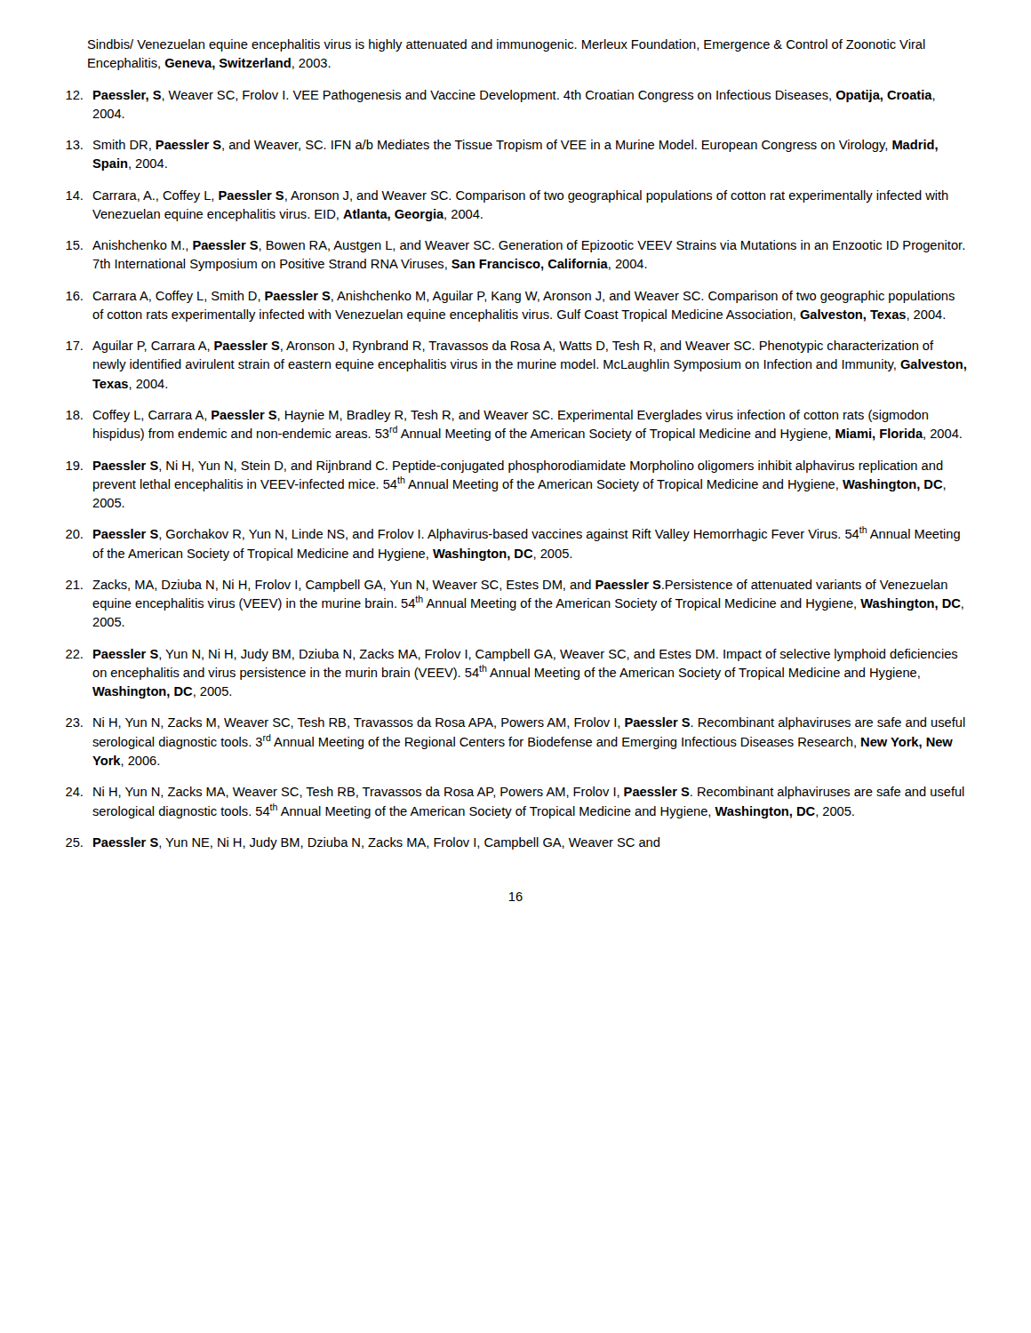Sindbis/ Venezuelan equine encephalitis virus is highly attenuated and immunogenic. Merleux Foundation, Emergence & Control of Zoonotic Viral Encephalitis, Geneva, Switzerland, 2003.
Paessler, S, Weaver SC, Frolov I. VEE Pathogenesis and Vaccine Development. 4th Croatian Congress on Infectious Diseases, Opatija, Croatia, 2004.
Smith DR, Paessler S, and Weaver, SC. IFN a/b Mediates the Tissue Tropism of VEE in a Murine Model. European Congress on Virology, Madrid, Spain, 2004.
Carrara, A., Coffey L, Paessler S, Aronson J, and Weaver SC. Comparison of two geographical populations of cotton rat experimentally infected with Venezuelan equine encephalitis virus. EID, Atlanta, Georgia, 2004.
Anishchenko M., Paessler S, Bowen RA, Austgen L, and Weaver SC. Generation of Epizootic VEEV Strains via Mutations in an Enzootic ID Progenitor. 7th International Symposium on Positive Strand RNA Viruses, San Francisco, California, 2004.
Carrara A, Coffey L, Smith D, Paessler S, Anishchenko M, Aguilar P, Kang W, Aronson J, and Weaver SC. Comparison of two geographic populations of cotton rats experimentally infected with Venezuelan equine encephalitis virus. Gulf Coast Tropical Medicine Association, Galveston, Texas, 2004.
Aguilar P, Carrara A, Paessler S, Aronson J, Rynbrand R, Travassos da Rosa A, Watts D, Tesh R, and Weaver SC. Phenotypic characterization of newly identified avirulent strain of eastern equine encephalitis virus in the murine model. McLaughlin Symposium on Infection and Immunity, Galveston, Texas, 2004.
Coffey L, Carrara A, Paessler S, Haynie M, Bradley R, Tesh R, and Weaver SC. Experimental Everglades virus infection of cotton rats (sigmodon hispidus) from endemic and non-endemic areas. 53rd Annual Meeting of the American Society of Tropical Medicine and Hygiene, Miami, Florida, 2004.
Paessler S, Ni H, Yun N, Stein D, and Rijnbrand C. Peptide-conjugated phosphorodiamidate Morpholino oligomers inhibit alphavirus replication and prevent lethal encephalitis in VEEV-infected mice. 54th Annual Meeting of the American Society of Tropical Medicine and Hygiene, Washington, DC, 2005.
Paessler S, Gorchakov R, Yun N, Linde NS, and Frolov I. Alphavirus-based vaccines against Rift Valley Hemorrhagic Fever Virus. 54th Annual Meeting of the American Society of Tropical Medicine and Hygiene, Washington, DC, 2005.
Zacks, MA, Dziuba N, Ni H, Frolov I, Campbell GA, Yun N, Weaver SC, Estes DM, and Paessler S.Persistence of attenuated variants of Venezuelan equine encephalitis virus (VEEV) in the murine brain. 54th Annual Meeting of the American Society of Tropical Medicine and Hygiene, Washington, DC, 2005.
Paessler S, Yun N, Ni H, Judy BM, Dziuba N, Zacks MA, Frolov I, Campbell GA, Weaver SC, and Estes DM. Impact of selective lymphoid deficiencies on encephalitis and virus persistence in the murin brain (VEEV). 54th Annual Meeting of the American Society of Tropical Medicine and Hygiene, Washington, DC, 2005.
Ni H, Yun N, Zacks M, Weaver SC, Tesh RB, Travassos da Rosa APA, Powers AM, Frolov I, Paessler S. Recombinant alphaviruses are safe and useful serological diagnostic tools. 3rd Annual Meeting of the Regional Centers for Biodefense and Emerging Infectious Diseases Research, New York, New York, 2006.
Ni H, Yun N, Zacks MA, Weaver SC, Tesh RB, Travassos da Rosa AP, Powers AM, Frolov I, Paessler S. Recombinant alphaviruses are safe and useful serological diagnostic tools. 54th Annual Meeting of the American Society of Tropical Medicine and Hygiene, Washington, DC, 2005.
Paessler S, Yun NE, Ni H, Judy BM, Dziuba N, Zacks MA, Frolov I, Campbell GA, Weaver SC and
16